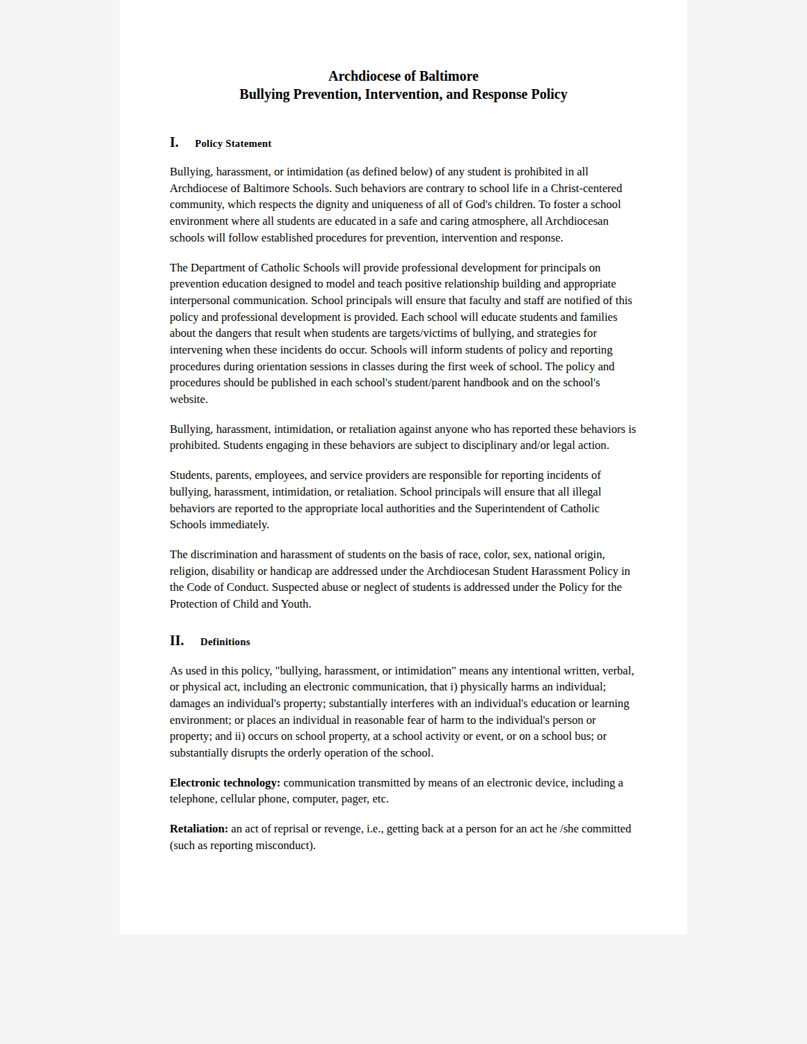Archdiocese of Baltimore
Bullying Prevention, Intervention, and Response Policy
I. Policy Statement
Bullying, harassment, or intimidation (as defined below) of any student is prohibited in all Archdiocese of Baltimore Schools. Such behaviors are contrary to school life in a Christ-centered community, which respects the dignity and uniqueness of all of God's children. To foster a school environment where all students are educated in a safe and caring atmosphere, all Archdiocesan schools will follow established procedures for prevention, intervention and response.
The Department of Catholic Schools will provide professional development for principals on prevention education designed to model and teach positive relationship building and appropriate interpersonal communication. School principals will ensure that faculty and staff are notified of this policy and professional development is provided. Each school will educate students and families about the dangers that result when students are targets/victims of bullying, and strategies for intervening when these incidents do occur. Schools will inform students of policy and reporting procedures during orientation sessions in classes during the first week of school. The policy and procedures should be published in each school's student/parent handbook and on the school's website.
Bullying, harassment, intimidation, or retaliation against anyone who has reported these behaviors is prohibited. Students engaging in these behaviors are subject to disciplinary and/or legal action.
Students, parents, employees, and service providers are responsible for reporting incidents of bullying, harassment, intimidation, or retaliation. School principals will ensure that all illegal behaviors are reported to the appropriate local authorities and the Superintendent of Catholic Schools immediately.
The discrimination and harassment of students on the basis of race, color, sex, national origin, religion, disability or handicap are addressed under the Archdiocesan Student Harassment Policy in the Code of Conduct. Suspected abuse or neglect of students is addressed under the Policy for the Protection of Child and Youth.
II. Definitions
As used in this policy, "bullying, harassment, or intimidation" means any intentional written, verbal, or physical act, including an electronic communication, that i) physically harms an individual; damages an individual's property; substantially interferes with an individual's education or learning environment; or places an individual in reasonable fear of harm to the individual's person or property; and ii) occurs on school property, at a school activity or event, or on a school bus; or substantially disrupts the orderly operation of the school.
Electronic technology: communication transmitted by means of an electronic device, including a telephone, cellular phone, computer, pager, etc.
Retaliation: an act of reprisal or revenge, i.e., getting back at a person for an act he /she committed (such as reporting misconduct).